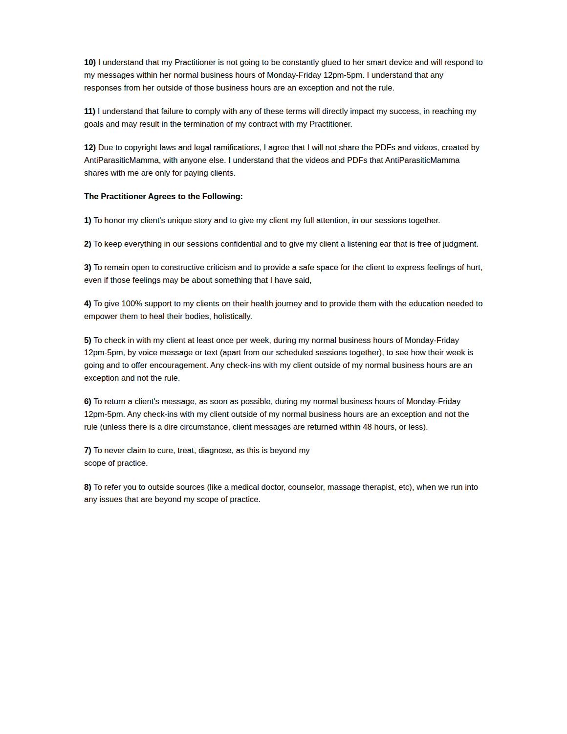10) I understand that my Practitioner is not going to be constantly glued to her smart device and will respond to my messages within her normal business hours of Monday-Friday 12pm-5pm. I understand that any responses from her outside of those business hours are an exception and not the rule.
11) I understand that failure to comply with any of these terms will directly impact my success, in reaching my goals and may result in the termination of my contract with my Practitioner.
12) Due to copyright laws and legal ramifications, I agree that I will not share the PDFs and videos, created by AntiParasiticMamma, with anyone else. I understand that the videos and PDFs that AntiParasiticMamma shares with me are only for paying clients.
The Practitioner Agrees to the Following:
1) To honor my client's unique story and to give my client my full attention, in our sessions together.
2) To keep everything in our sessions confidential and to give my client a listening ear that is free of judgment.
3) To remain open to constructive criticism and to provide a safe space for the client to express feelings of hurt, even if those feelings may be about something that I have said,
4) To give 100% support to my clients on their health journey and to provide them with the education needed to empower them to heal their bodies, holistically.
5) To check in with my client at least once per week, during my normal business hours of Monday-Friday 12pm-5pm, by voice message or text (apart from our scheduled sessions together), to see how their week is going and to offer encouragement. Any check-ins with my client outside of my normal business hours are an exception and not the rule.
6) To return a client's message, as soon as possible, during my normal business hours of Monday-Friday 12pm-5pm. Any check-ins with my client outside of my normal business hours are an exception and not the rule (unless there is a dire circumstance, client messages are returned within 48 hours, or less).
7) To never claim to cure, treat, diagnose, as this is beyond my
scope of practice.
8) To refer you to outside sources (like a medical doctor, counselor, massage therapist, etc), when we run into any issues that are beyond my scope of practice.